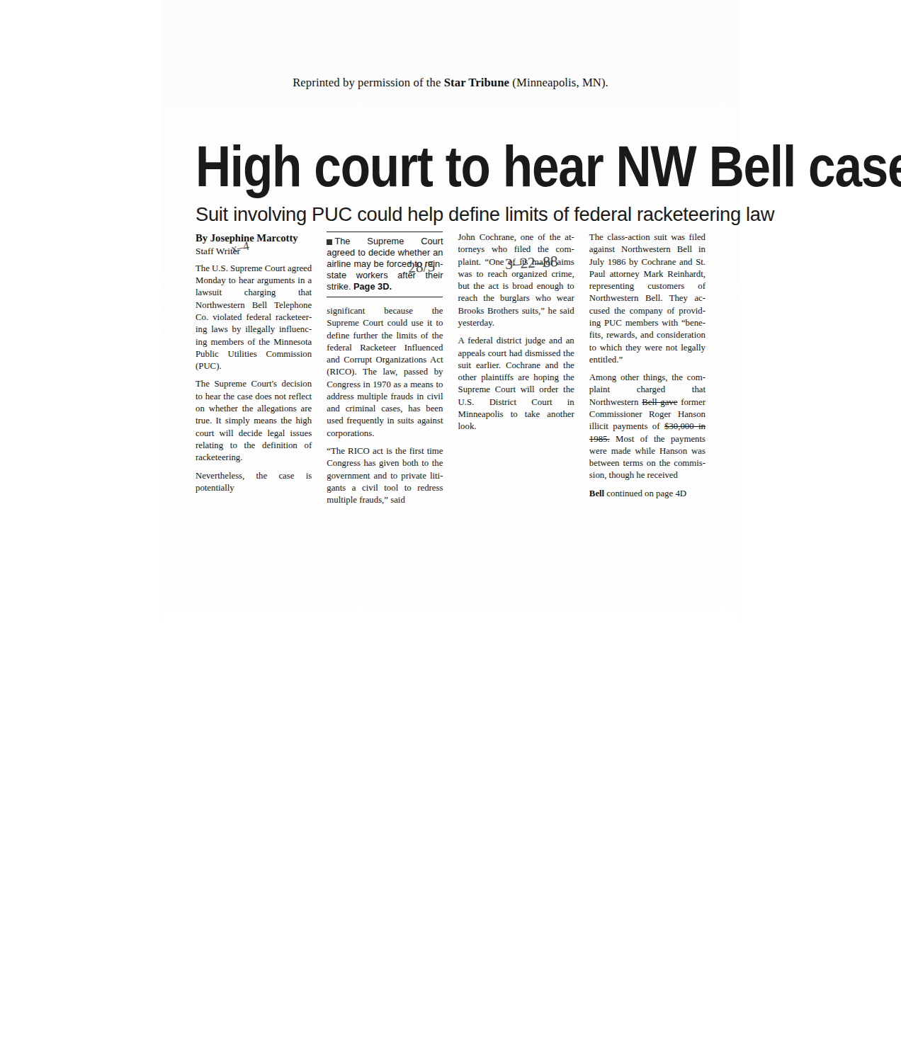Reprinted by permission of the Star Tribune (Minneapolis, MN).
High court to hear NW Bell case
Suit involving PUC could help define limits of federal racketeering law
By Josephine Marcotty
Staff Writer
The U.S. Supreme Court agreed Monday to hear arguments in a lawsuit charging that Northwestern Bell Telephone Co. violated federal racketeering laws by illegally influencing members of the Minnesota Public Utilities Commission (PUC).
The Supreme Court's decision to hear the case does not reflect on whether the allegations are true. It simply means the high court will decide legal issues relating to the definition of racketeering.
Nevertheless, the case is potentially
The Supreme Court agreed to decide whether an airline may be forced to reinstate workers after their strike. Page 3D.
significant because the Supreme Court could use it to define further the limits of the federal Racketeer Influenced and Corrupt Organizations Act (RICO). The law, passed by Congress in 1970 as a means to address multiple frauds in civil and criminal cases, has been used frequently in suits against corporations.
“The RICO act is the first time Congress has given both to the government and to private litigants a civil tool to redress multiple frauds,” said
John Cochrane, one of the attorneys who filed the complaint. “One of its major aims was to reach organized crime, but the act is broad enough to reach the burglars who wear Brooks Brothers suits,” he said yesterday.
A federal district judge and an appeals court had dismissed the suit earlier. Cochrane and the other plaintiffs are hoping the Supreme Court will order the U.S. District Court in Minneapolis to take another look.
The class-action suit was filed against Northwestern Bell in July 1986 by Cochrane and St. Paul attorney Mark Reinhardt, representing customers of Northwestern Bell. They accused the company of providing PUC members with “benefits, rewards, and consideration to which they were not legally entitled.”
Among other things, the complaint charged that Northwestern Bell gave former Commissioner Roger Hanson illicit payments of $30,000 in 1985. Most of the payments were made while Hanson was between terms on the commission, though he received
Bell continued on page 4D
x–4 28/5 3–22–88